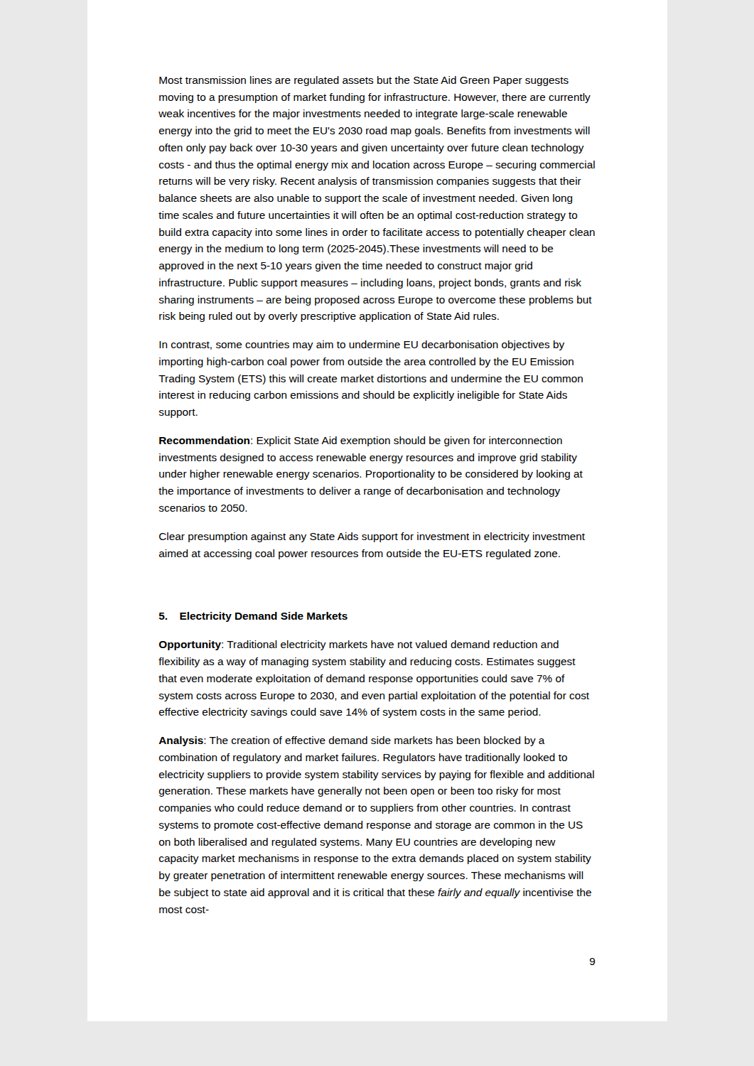Most transmission lines are regulated assets but the State Aid Green Paper suggests moving to a presumption of market funding for infrastructure. However, there are currently weak incentives for the major investments needed to integrate large-scale renewable energy into the grid to meet the EU's 2030 road map goals. Benefits from investments will often only pay back over 10-30 years and given uncertainty over future clean technology costs - and thus the optimal energy mix and location across Europe – securing commercial returns will be very risky. Recent analysis of transmission companies suggests that their balance sheets are also unable to support the scale of investment needed. Given long time scales and future uncertainties it will often be an optimal cost-reduction strategy to build extra capacity into some lines in order to facilitate access to potentially cheaper clean energy in the medium to long term (2025-2045).These investments will need to be approved in the next 5-10 years given the time needed to construct major grid infrastructure. Public support measures – including loans, project bonds, grants and risk sharing instruments – are being proposed across Europe to overcome these problems but risk being ruled out by overly prescriptive application of State Aid rules.
In contrast, some countries may aim to undermine EU decarbonisation objectives by importing high-carbon coal power from outside the area controlled by the EU Emission Trading System (ETS) this will create market distortions and undermine the EU common interest in reducing carbon emissions and should be explicitly ineligible for State Aids support.
Recommendation: Explicit State Aid exemption should be given for interconnection investments designed to access renewable energy resources and improve grid stability under higher renewable energy scenarios. Proportionality to be considered by looking at the importance of investments to deliver a range of decarbonisation and technology scenarios to 2050.
Clear presumption against any State Aids support for investment in electricity investment aimed at accessing coal power resources from outside the EU-ETS regulated zone.
5. Electricity Demand Side Markets
Opportunity: Traditional electricity markets have not valued demand reduction and flexibility as a way of managing system stability and reducing costs. Estimates suggest that even moderate exploitation of demand response opportunities could save 7% of system costs across Europe to 2030, and even partial exploitation of the potential for cost effective electricity savings could save 14% of system costs in the same period.
Analysis: The creation of effective demand side markets has been blocked by a combination of regulatory and market failures. Regulators have traditionally looked to electricity suppliers to provide system stability services by paying for flexible and additional generation. These markets have generally not been open or been too risky for most companies who could reduce demand or to suppliers from other countries. In contrast systems to promote cost-effective demand response and storage are common in the US on both liberalised and regulated systems. Many EU countries are developing new capacity market mechanisms in response to the extra demands placed on system stability by greater penetration of intermittent renewable energy sources. These mechanisms will be subject to state aid approval and it is critical that these fairly and equally incentivise the most cost-
9